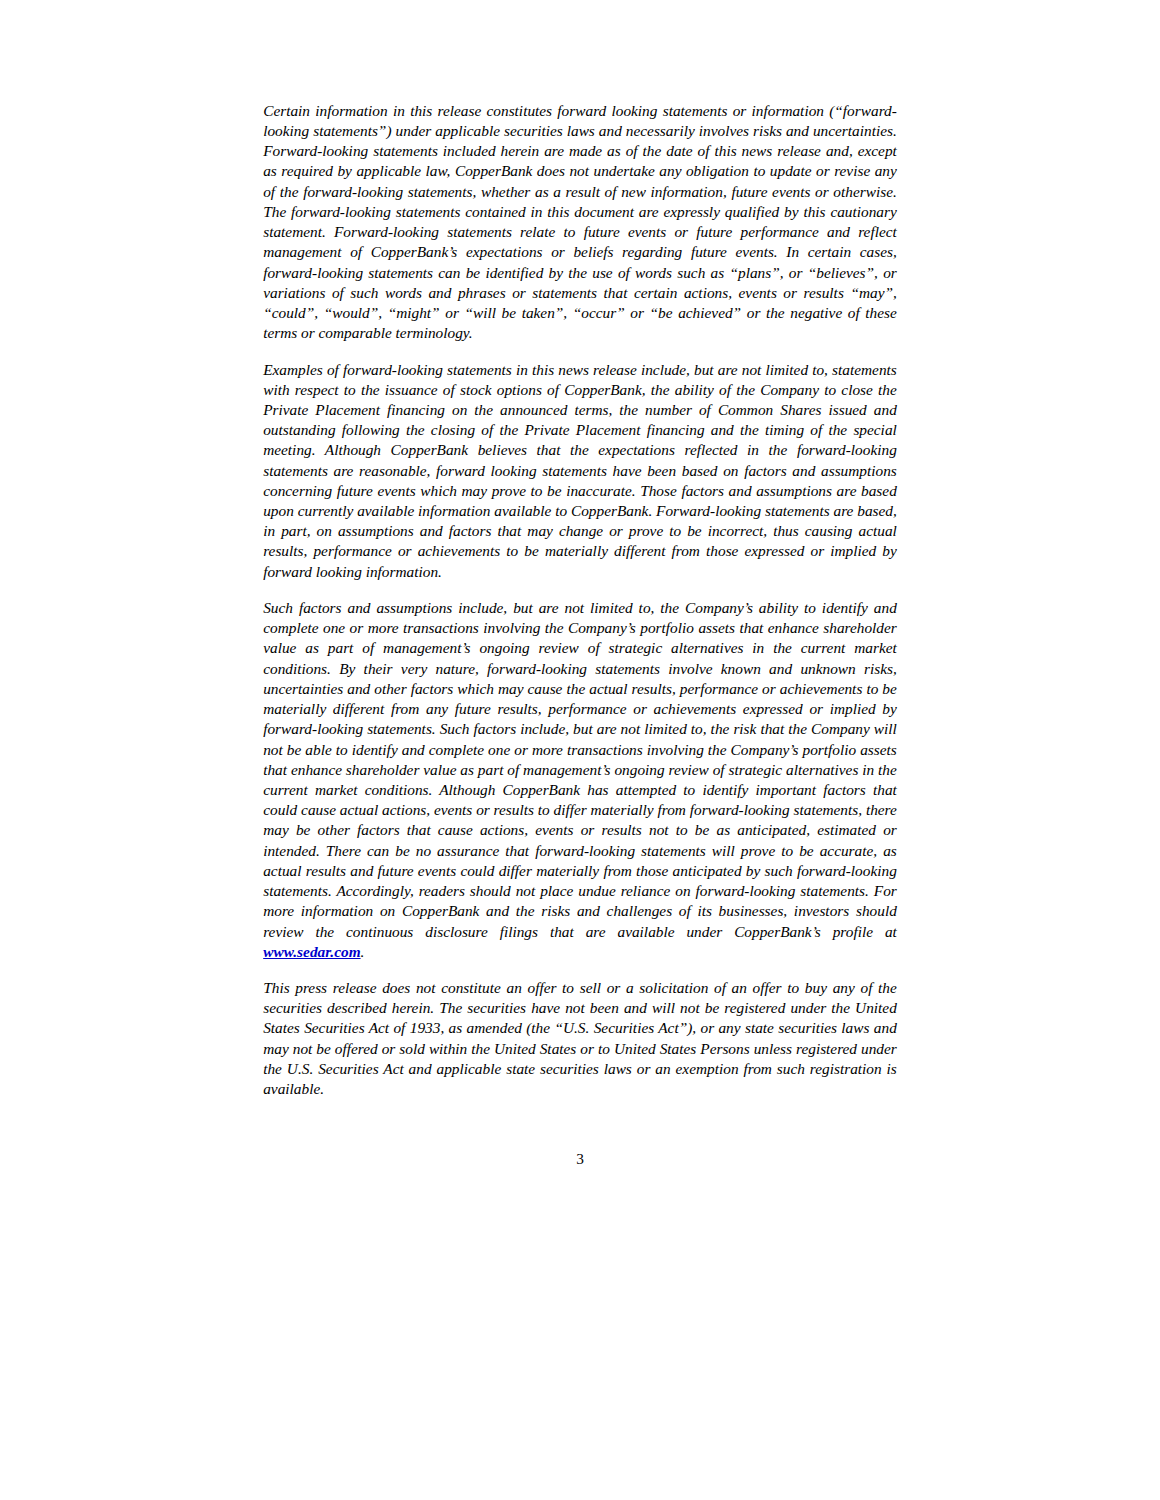Certain information in this release constitutes forward looking statements or information (“forward-looking statements”) under applicable securities laws and necessarily involves risks and uncertainties. Forward-looking statements included herein are made as of the date of this news release and, except as required by applicable law, CopperBank does not undertake any obligation to update or revise any of the forward-looking statements, whether as a result of new information, future events or otherwise. The forward-looking statements contained in this document are expressly qualified by this cautionary statement. Forward-looking statements relate to future events or future performance and reflect management of CopperBank’s expectations or beliefs regarding future events. In certain cases, forward-looking statements can be identified by the use of words such as “plans”, or “believes”, or variations of such words and phrases or statements that certain actions, events or results “may”, “could”, “would”, “might” or “will be taken”, “occur” or “be achieved” or the negative of these terms or comparable terminology.
Examples of forward-looking statements in this news release include, but are not limited to, statements with respect to the issuance of stock options of CopperBank, the ability of the Company to close the Private Placement financing on the announced terms, the number of Common Shares issued and outstanding following the closing of the Private Placement financing and the timing of the special meeting. Although CopperBank believes that the expectations reflected in the forward-looking statements are reasonable, forward looking statements have been based on factors and assumptions concerning future events which may prove to be inaccurate. Those factors and assumptions are based upon currently available information available to CopperBank. Forward-looking statements are based, in part, on assumptions and factors that may change or prove to be incorrect, thus causing actual results, performance or achievements to be materially different from those expressed or implied by forward looking information.
Such factors and assumptions include, but are not limited to, the Company’s ability to identify and complete one or more transactions involving the Company’s portfolio assets that enhance shareholder value as part of management’s ongoing review of strategic alternatives in the current market conditions. By their very nature, forward-looking statements involve known and unknown risks, uncertainties and other factors which may cause the actual results, performance or achievements to be materially different from any future results, performance or achievements expressed or implied by forward-looking statements. Such factors include, but are not limited to, the risk that the Company will not be able to identify and complete one or more transactions involving the Company’s portfolio assets that enhance shareholder value as part of management’s ongoing review of strategic alternatives in the current market conditions. Although CopperBank has attempted to identify important factors that could cause actual actions, events or results to differ materially from forward-looking statements, there may be other factors that cause actions, events or results not to be as anticipated, estimated or intended. There can be no assurance that forward-looking statements will prove to be accurate, as actual results and future events could differ materially from those anticipated by such forward-looking statements. Accordingly, readers should not place undue reliance on forward-looking statements. For more information on CopperBank and the risks and challenges of its businesses, investors should review the continuous disclosure filings that are available under CopperBank’s profile at www.sedar.com.
This press release does not constitute an offer to sell or a solicitation of an offer to buy any of the securities described herein. The securities have not been and will not be registered under the United States Securities Act of 1933, as amended (the “U.S. Securities Act”), or any state securities laws and may not be offered or sold within the United States or to United States Persons unless registered under the U.S. Securities Act and applicable state securities laws or an exemption from such registration is available.
3